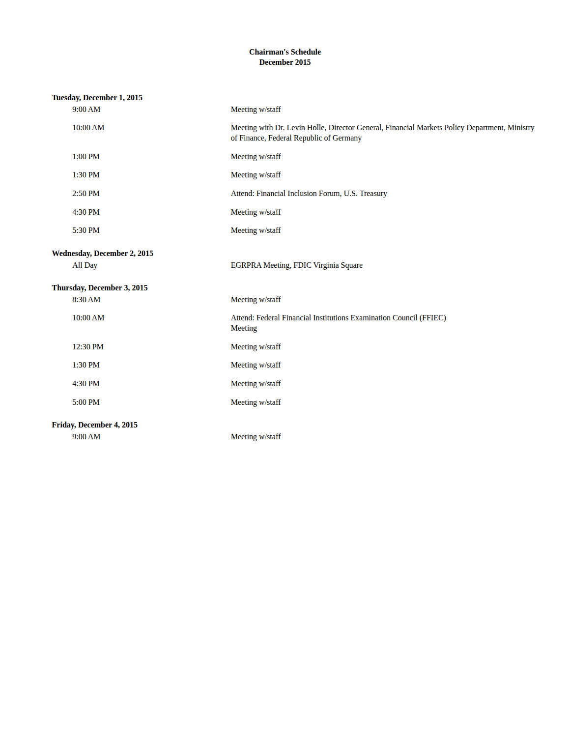Chairman's Schedule December 2015
Tuesday, December 1, 2015
| 9:00 AM | Meeting w/staff |
| 10:00 AM | Meeting with Dr. Levin Holle, Director General, Financial Markets Policy Department, Ministry of Finance, Federal Republic of Germany |
| 1:00 PM | Meeting w/staff |
| 1:30 PM | Meeting w/staff |
| 2:50 PM | Attend: Financial Inclusion Forum, U.S. Treasury |
| 4:30 PM | Meeting w/staff |
| 5:30 PM | Meeting w/staff |
Wednesday, December 2, 2015
| All Day | EGRPRA Meeting, FDIC Virginia Square |
Thursday, December 3, 2015
| 8:30 AM | Meeting w/staff |
| 10:00 AM | Attend: Federal Financial Institutions Examination Council (FFIEC) Meeting |
| 12:30 PM | Meeting w/staff |
| 1:30 PM | Meeting w/staff |
| 4:30 PM | Meeting w/staff |
| 5:00 PM | Meeting w/staff |
Friday, December 4, 2015
| 9:00 AM | Meeting w/staff |